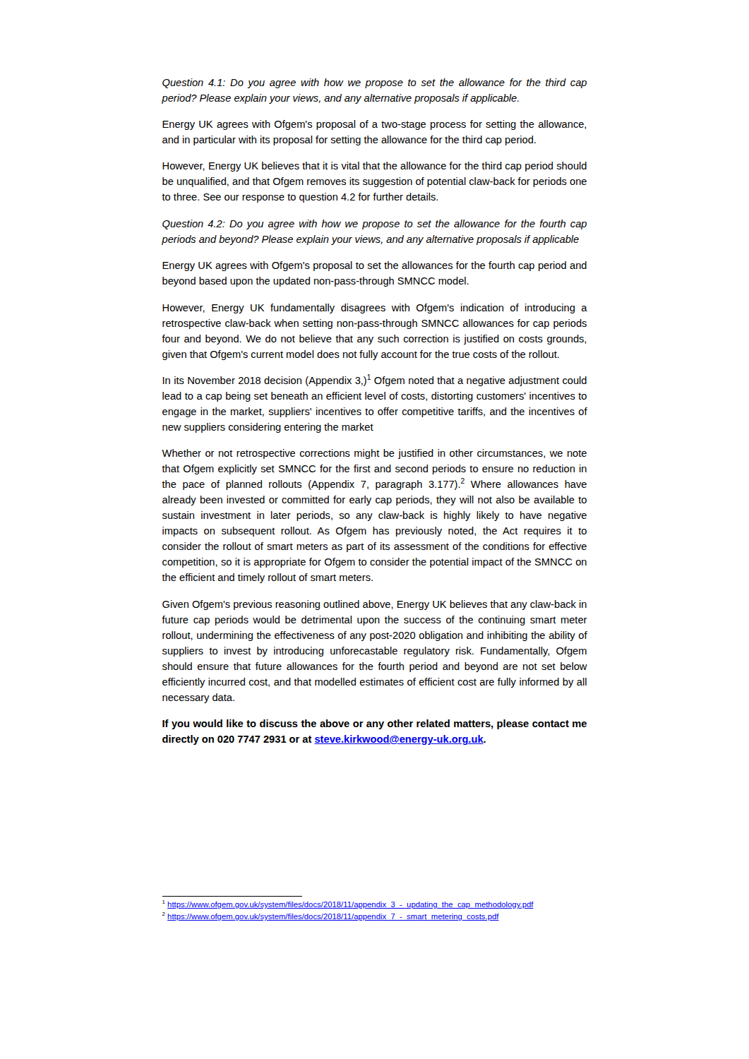Question 4.1: Do you agree with how we propose to set the allowance for the third cap period? Please explain your views, and any alternative proposals if applicable.
Energy UK agrees with Ofgem's proposal of a two-stage process for setting the allowance, and in particular with its proposal for setting the allowance for the third cap period.
However, Energy UK believes that it is vital that the allowance for the third cap period should be unqualified, and that Ofgem removes its suggestion of potential claw-back for periods one to three. See our response to question 4.2 for further details.
Question 4.2: Do you agree with how we propose to set the allowance for the fourth cap periods and beyond? Please explain your views, and any alternative proposals if applicable
Energy UK agrees with Ofgem's proposal to set the allowances for the fourth cap period and beyond based upon the updated non-pass-through SMNCC model.
However, Energy UK fundamentally disagrees with Ofgem's indication of introducing a retrospective claw-back when setting non-pass-through SMNCC allowances for cap periods four and beyond. We do not believe that any such correction is justified on costs grounds, given that Ofgem's current model does not fully account for the true costs of the rollout.
In its November 2018 decision (Appendix 3,)1 Ofgem noted that a negative adjustment could lead to a cap being set beneath an efficient level of costs, distorting customers' incentives to engage in the market, suppliers' incentives to offer competitive tariffs, and the incentives of new suppliers considering entering the market
Whether or not retrospective corrections might be justified in other circumstances, we note that Ofgem explicitly set SMNCC for the first and second periods to ensure no reduction in the pace of planned rollouts (Appendix 7, paragraph 3.177).2 Where allowances have already been invested or committed for early cap periods, they will not also be available to sustain investment in later periods, so any claw-back is highly likely to have negative impacts on subsequent rollout. As Ofgem has previously noted, the Act requires it to consider the rollout of smart meters as part of its assessment of the conditions for effective competition, so it is appropriate for Ofgem to consider the potential impact of the SMNCC on the efficient and timely rollout of smart meters.
Given Ofgem's previous reasoning outlined above, Energy UK believes that any claw-back in future cap periods would be detrimental upon the success of the continuing smart meter rollout, undermining the effectiveness of any post-2020 obligation and inhibiting the ability of suppliers to invest by introducing unforecastable regulatory risk. Fundamentally, Ofgem should ensure that future allowances for the fourth period and beyond are not set below efficiently incurred cost, and that modelled estimates of efficient cost are fully informed by all necessary data.
If you would like to discuss the above or any other related matters, please contact me directly on 020 7747 2931 or at steve.kirkwood@energy-uk.org.uk.
1 https://www.ofgem.gov.uk/system/files/docs/2018/11/appendix_3_-_updating_the_cap_methodology.pdf
2 https://www.ofgem.gov.uk/system/files/docs/2018/11/appendix_7_-_smart_metering_costs.pdf